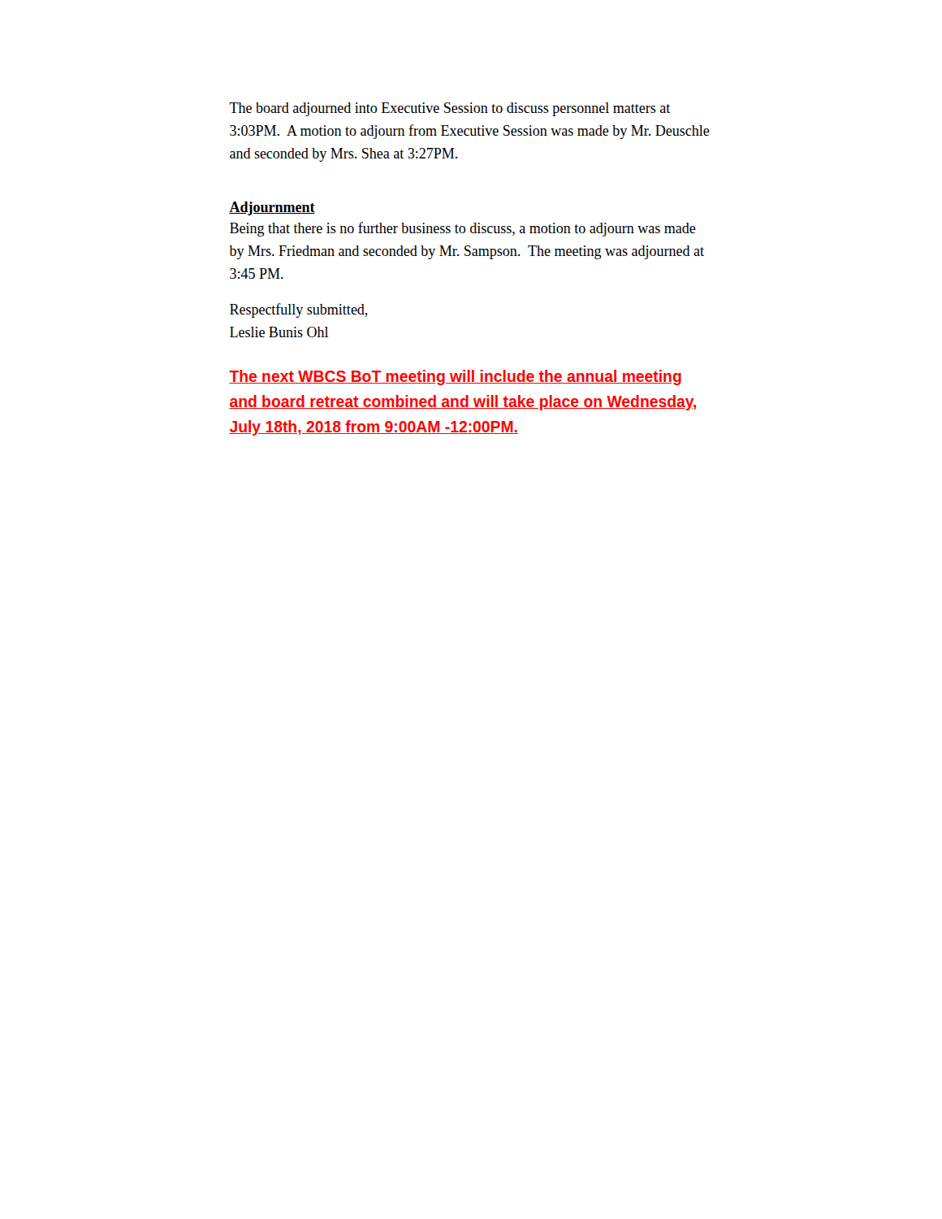The board adjourned into Executive Session to discuss personnel matters at 3:03PM. A motion to adjourn from Executive Session was made by Mr. Deuschle and seconded by Mrs. Shea at 3:27PM.
Adjournment
Being that there is no further business to discuss, a motion to adjourn was made by Mrs. Friedman and seconded by Mr. Sampson. The meeting was adjourned at 3:45 PM.
Respectfully submitted,
Leslie Bunis Ohl
The next WBCS BoT meeting will include the annual meeting and board retreat combined and will take place on Wednesday, July 18th, 2018 from 9:00AM -12:00PM.